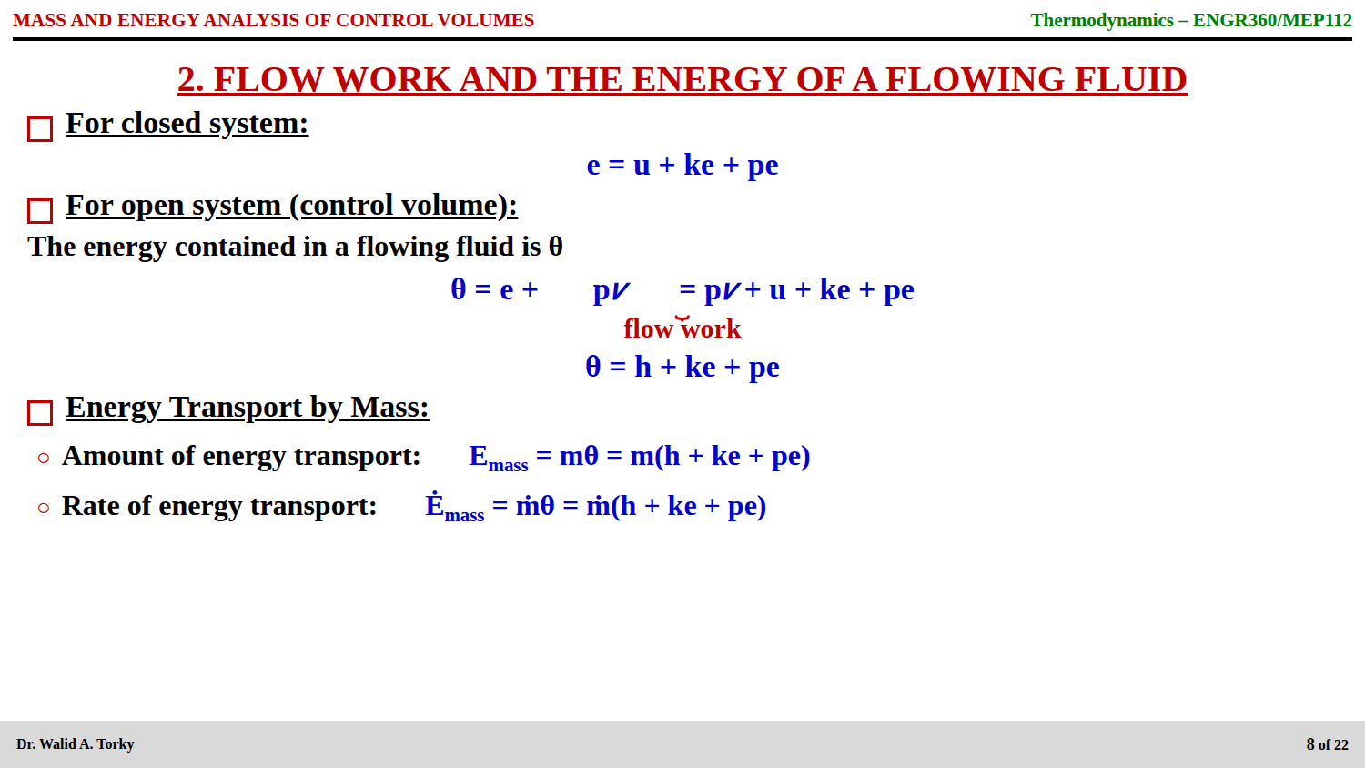MASS AND ENERGY ANALYSIS OF CONTROL VOLUMES
Thermodynamics – ENGR360/MEP112
2. FLOW WORK AND THE ENERGY OF A FLOWING FLUID
For closed system:
e = u + ke + pe
For open system (control volume):
The energy contained in a flowing fluid is θ
θ = e + p𝑣 = p𝑣 + u + ke + pe ⏟
flow work
θ = h + ke + pe
Energy Transport by Mass:
○ Amount of energy transport: Emass = mθ = m(h + ke + pe)
○ Rate of energy transport: Ėmass = ṁθ = ṁ(h + ke + pe)
Dr. Walid A. Torky
8 of 22